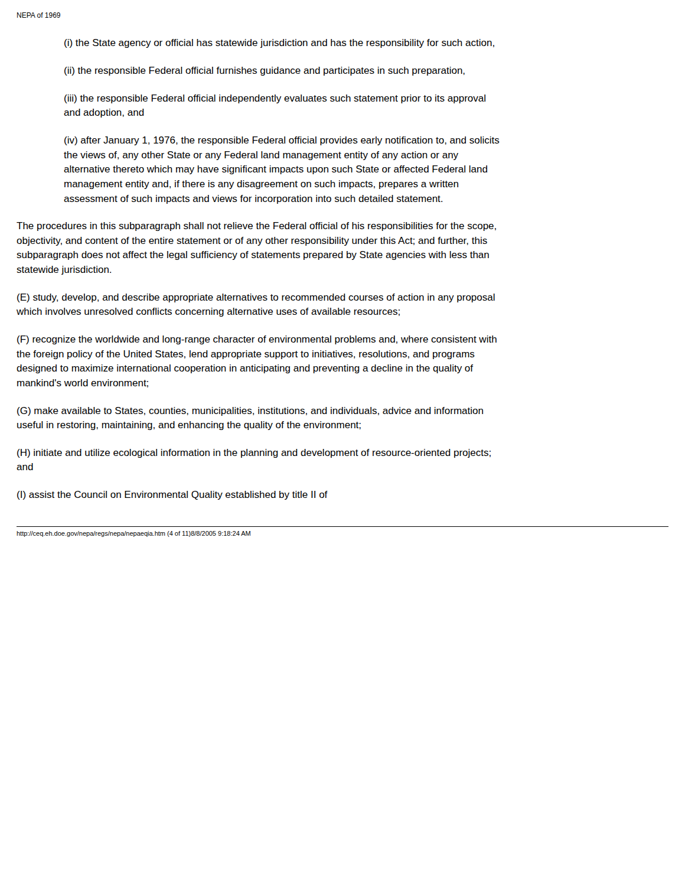NEPA of 1969
(i) the State agency or official has statewide jurisdiction and has the responsibility for such action,
(ii) the responsible Federal official furnishes guidance and participates in such preparation,
(iii) the responsible Federal official independently evaluates such statement prior to its approval and adoption, and
(iv) after January 1, 1976, the responsible Federal official provides early notification to, and solicits the views of, any other State or any Federal land management entity of any action or any alternative thereto which may have significant impacts upon such State or affected Federal land management entity and, if there is any disagreement on such impacts, prepares a written assessment of such impacts and views for incorporation into such detailed statement.
The procedures in this subparagraph shall not relieve the Federal official of his responsibilities for the scope, objectivity, and content of the entire statement or of any other responsibility under this Act; and further, this subparagraph does not affect the legal sufficiency of statements prepared by State agencies with less than statewide jurisdiction.
(E) study, develop, and describe appropriate alternatives to recommended courses of action in any proposal which involves unresolved conflicts concerning alternative uses of available resources;
(F) recognize the worldwide and long-range character of environmental problems and, where consistent with the foreign policy of the United States, lend appropriate support to initiatives, resolutions, and programs designed to maximize international cooperation in anticipating and preventing a decline in the quality of mankind's world environment;
(G) make available to States, counties, municipalities, institutions, and individuals, advice and information useful in restoring, maintaining, and enhancing the quality of the environment;
(H) initiate and utilize ecological information in the planning and development of resource-oriented projects; and
(I) assist the Council on Environmental Quality established by title II of
http://ceq.eh.doe.gov/nepa/regs/nepa/nepaeqia.htm (4 of 11)8/8/2005 9:18:24 AM